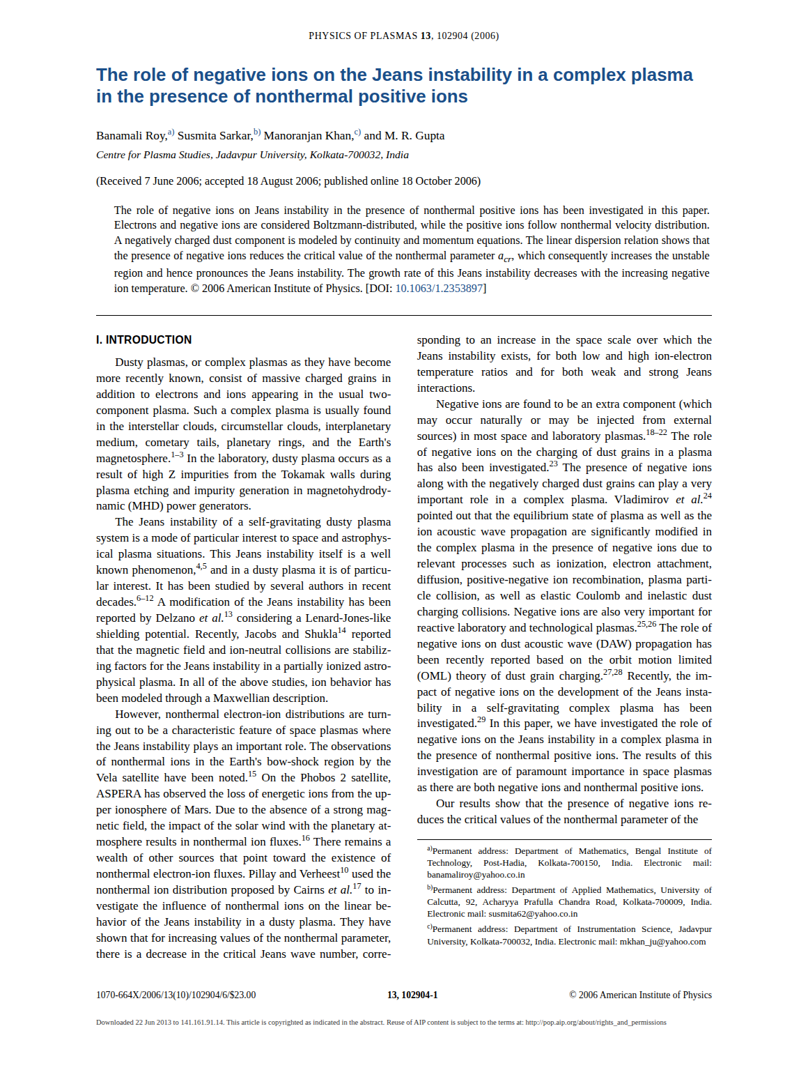PHYSICS OF PLASMAS 13, 102904 (2006)
The role of negative ions on the Jeans instability in a complex plasma in the presence of nonthermal positive ions
Banamali Roy,a) Susmita Sarkar,b) Manoranjan Khan,c) and M. R. Gupta
Centre for Plasma Studies, Jadavpur University, Kolkata-700032, India
(Received 7 June 2006; accepted 18 August 2006; published online 18 October 2006)
The role of negative ions on Jeans instability in the presence of nonthermal positive ions has been investigated in this paper. Electrons and negative ions are considered Boltzmann-distributed, while the positive ions follow nonthermal velocity distribution. A negatively charged dust component is modeled by continuity and momentum equations. The linear dispersion relation shows that the presence of negative ions reduces the critical value of the nonthermal parameter acr, which consequently increases the unstable region and hence pronounces the Jeans instability. The growth rate of this Jeans instability decreases with the increasing negative ion temperature. © 2006 American Institute of Physics. [DOI: 10.1063/1.2353897]
I. INTRODUCTION
Dusty plasmas, or complex plasmas as they have become more recently known, consist of massive charged grains in addition to electrons and ions appearing in the usual two-component plasma. Such a complex plasma is usually found in the interstellar clouds, circumstellar clouds, interplanetary medium, cometary tails, planetary rings, and the Earth's magnetosphere.1–3 In the laboratory, dusty plasma occurs as a result of high Z impurities from the Tokamak walls during plasma etching and impurity generation in magnetohydrodynamic (MHD) power generators.
The Jeans instability of a self-gravitating dusty plasma system is a mode of particular interest to space and astrophysical plasma situations. This Jeans instability itself is a well known phenomenon,4,5 and in a dusty plasma it is of particular interest. It has been studied by several authors in recent decades.6–12 A modification of the Jeans instability has been reported by Delzano et al.13 considering a Lenard-Jones-like shielding potential. Recently, Jacobs and Shukla14 reported that the magnetic field and ion-neutral collisions are stabilizing factors for the Jeans instability in a partially ionized astrophysical plasma. In all of the above studies, ion behavior has been modeled through a Maxwellian description.
However, nonthermal electron-ion distributions are turning out to be a characteristic feature of space plasmas where the Jeans instability plays an important role. The observations of nonthermal ions in the Earth's bow-shock region by the Vela satellite have been noted.15 On the Phobos 2 satellite, ASPERA has observed the loss of energetic ions from the upper ionosphere of Mars. Due to the absence of a strong magnetic field, the impact of the solar wind with the planetary atmosphere results in nonthermal ion fluxes.16 There remains a wealth of other sources that point toward the existence of nonthermal electron-ion fluxes. Pillay and Verheest10 used the nonthermal ion distribution proposed by Cairns et al.17 to investigate the influence of nonthermal ions on the linear behavior of the Jeans instability in a dusty plasma. They have shown that for increasing values of the nonthermal parameter, there is a decrease in the critical Jeans wave number, corresponding to an increase in the space scale over which the Jeans instability exists, for both low and high ion-electron temperature ratios and for both weak and strong Jeans interactions.
Negative ions are found to be an extra component (which may occur naturally or may be injected from external sources) in most space and laboratory plasmas.18–22 The role of negative ions on the charging of dust grains in a plasma has also been investigated.23 The presence of negative ions along with the negatively charged dust grains can play a very important role in a complex plasma. Vladimirov et al.24 pointed out that the equilibrium state of plasma as well as the ion acoustic wave propagation are significantly modified in the complex plasma in the presence of negative ions due to relevant processes such as ionization, electron attachment, diffusion, positive-negative ion recombination, plasma particle collision, as well as elastic Coulomb and inelastic dust charging collisions. Negative ions are also very important for reactive laboratory and technological plasmas.25,26 The role of negative ions on dust acoustic wave (DAW) propagation has been recently reported based on the orbit motion limited (OML) theory of dust grain charging.27,28 Recently, the impact of negative ions on the development of the Jeans instability in a self-gravitating complex plasma has been investigated.29 In this paper, we have investigated the role of negative ions on the Jeans instability in a complex plasma in the presence of nonthermal positive ions. The results of this investigation are of paramount importance in space plasmas as there are both negative ions and nonthermal positive ions.
Our results show that the presence of negative ions reduces the critical values of the nonthermal parameter of the
a)Permanent address: Department of Mathematics, Bengal Institute of Technology, Post-Hadia, Kolkata-700150, India. Electronic mail: banamaliroy@yahoo.co.in
b)Permanent address: Department of Applied Mathematics, University of Calcutta, 92, Acharyya Prafulla Chandra Road, Kolkata-700009, India. Electronic mail: susmita62@yahoo.co.in
c)Permanent address: Department of Instrumentation Science, Jadavpur University, Kolkata-700032, India. Electronic mail: mkhan_ju@yahoo.com
1070-664X/2006/13(10)/102904/6/$23.00 13, 102904-1 © 2006 American Institute of Physics
Downloaded 22 Jun 2013 to 141.161.91.14. This article is copyrighted as indicated in the abstract. Reuse of AIP content is subject to the terms at: http://pop.aip.org/about/rights_and_permissions